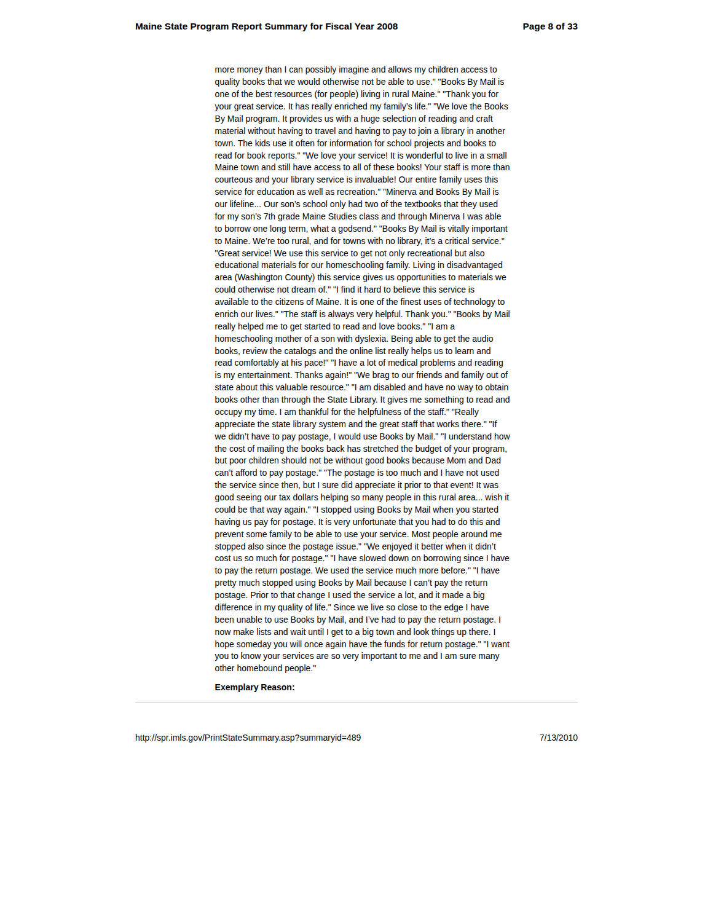Maine State Program Report Summary for Fiscal Year 2008
Page 8 of 33
more money than I can possibly imagine and allows my children access to quality books that we would otherwise not be able to use." "Books By Mail is one of the best resources (for people) living in rural Maine." "Thank you for your great service. It has really enriched my family’s life." "We love the Books By Mail program. It provides us with a huge selection of reading and craft material without having to travel and having to pay to join a library in another town. The kids use it often for information for school projects and books to read for book reports." "We love your service! It is wonderful to live in a small Maine town and still have access to all of these books! Your staff is more than courteous and your library service is invaluable! Our entire family uses this service for education as well as recreation." "Minerva and Books By Mail is our lifeline... Our son’s school only had two of the textbooks that they used for my son’s 7th grade Maine Studies class and through Minerva I was able to borrow one long term, what a godsend." "Books By Mail is vitally important to Maine. We’re too rural, and for towns with no library, it’s a critical service." "Great service! We use this service to get not only recreational but also educational materials for our homeschooling family. Living in disadvantaged area (Washington County) this service gives us opportunities to materials we could otherwise not dream of." "I find it hard to believe this service is available to the citizens of Maine. It is one of the finest uses of technology to enrich our lives." "The staff is always very helpful. Thank you." "Books by Mail really helped me to get started to read and love books." "I am a homeschooling mother of a son with dyslexia. Being able to get the audio books, review the catalogs and the online list really helps us to learn and read comfortably at his pace!" "I have a lot of medical problems and reading is my entertainment. Thanks again!" "We brag to our friends and family out of state about this valuable resource." "I am disabled and have no way to obtain books other than through the State Library. It gives me something to read and occupy my time. I am thankful for the helpfulness of the staff." "Really appreciate the state library system and the great staff that works there." "If we didn’t have to pay postage, I would use Books by Mail." "I understand how the cost of mailing the books back has stretched the budget of your program, but poor children should not be without good books because Mom and Dad can’t afford to pay postage." "The postage is too much and I have not used the service since then, but I sure did appreciate it prior to that event! It was good seeing our tax dollars helping so many people in this rural area... wish it could be that way again." "I stopped using Books by Mail when you started having us pay for postage. It is very unfortunate that you had to do this and prevent some family to be able to use your service. Most people around me stopped also since the postage issue." "We enjoyed it better when it didn’t cost us so much for postage." "I have slowed down on borrowing since I have to pay the return postage. We used the service much more before." "I have pretty much stopped using Books by Mail because I can’t pay the return postage. Prior to that change I used the service a lot, and it made a big difference in my quality of life." Since we live so close to the edge I have been unable to use Books by Mail, and I’ve had to pay the return postage. I now make lists and wait until I get to a big town and look things up there. I hope someday you will once again have the funds for return postage." "I want you to know your services are so very important to me and I am sure many other homebound people."
Exemplary Reason:
http://spr.imls.gov/PrintStateSummary.asp?summaryid=489
7/13/2010